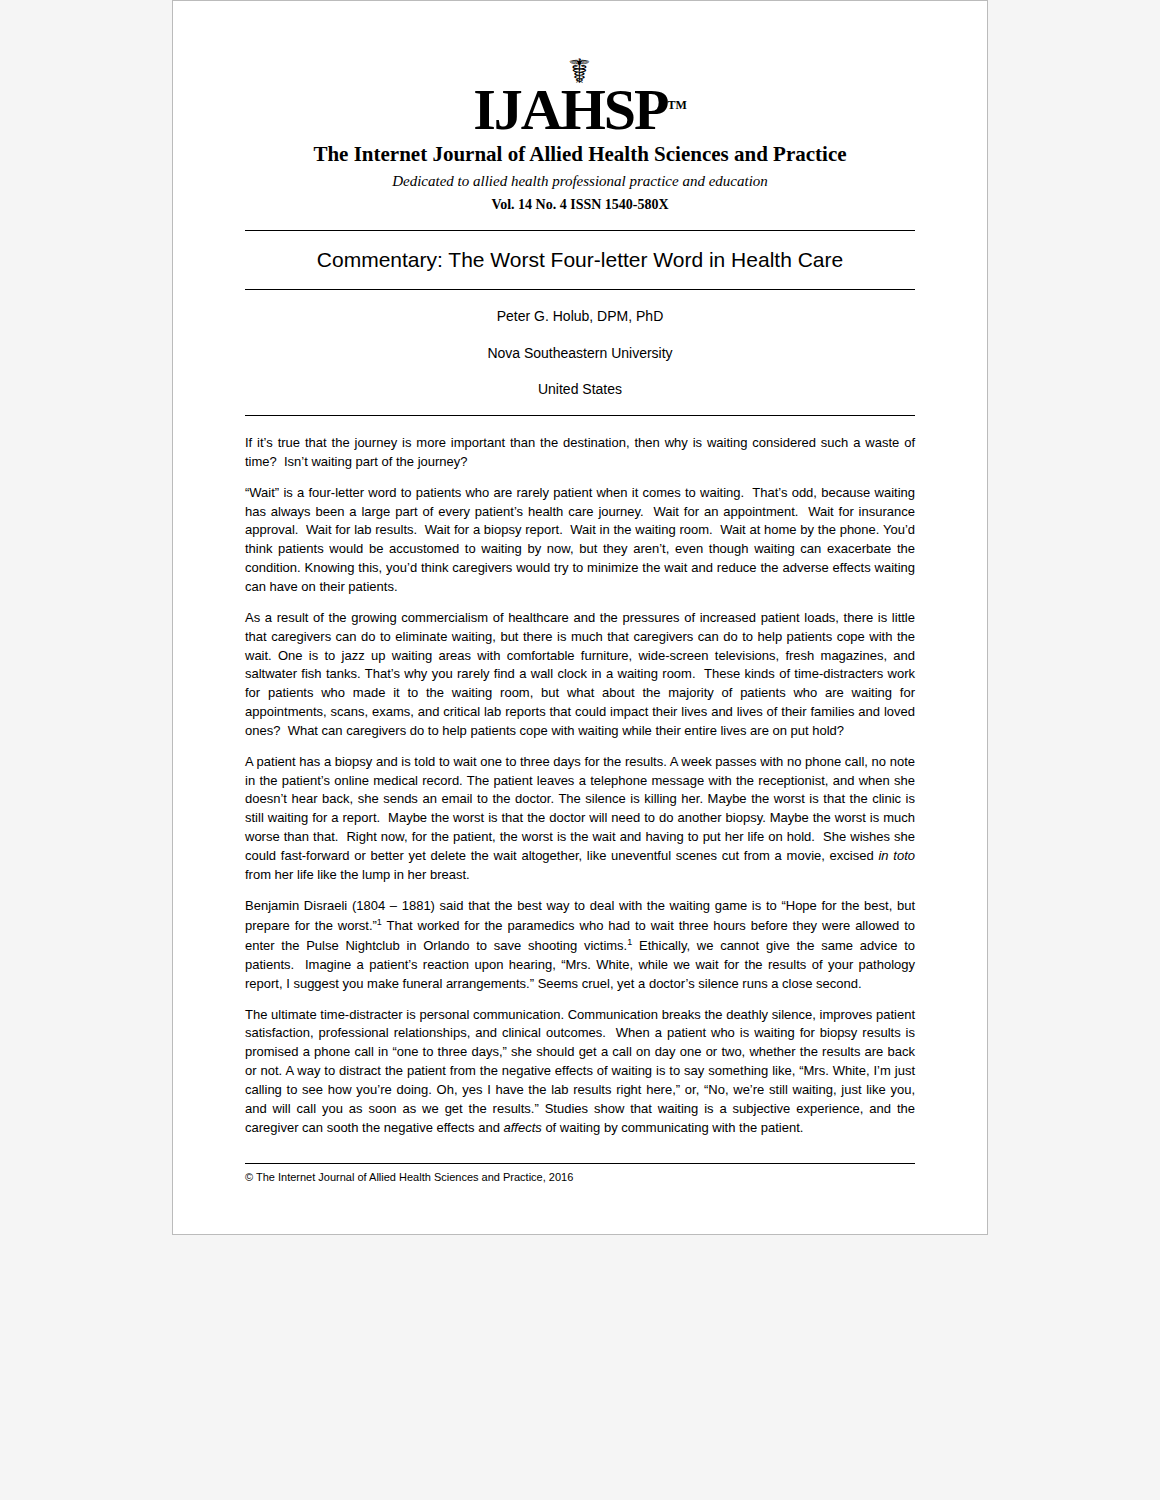☤ IJAHSPTM
The Internet Journal of Allied Health Sciences and Practice
Dedicated to allied health professional practice and education
Vol. 14 No. 4 ISSN 1540-580X
Commentary: The Worst Four-letter Word in Health Care
Peter G. Holub, DPM, PhD
Nova Southeastern University
United States
If it’s true that the journey is more important than the destination, then why is waiting considered such a waste of time? Isn’t waiting part of the journey?
“Wait” is a four-letter word to patients who are rarely patient when it comes to waiting. That’s odd, because waiting has always been a large part of every patient’s health care journey. Wait for an appointment. Wait for insurance approval. Wait for lab results. Wait for a biopsy report. Wait in the waiting room. Wait at home by the phone. You’d think patients would be accustomed to waiting by now, but they aren’t, even though waiting can exacerbate the condition. Knowing this, you’d think caregivers would try to minimize the wait and reduce the adverse effects waiting can have on their patients.
As a result of the growing commercialism of healthcare and the pressures of increased patient loads, there is little that caregivers can do to eliminate waiting, but there is much that caregivers can do to help patients cope with the wait. One is to jazz up waiting areas with comfortable furniture, wide-screen televisions, fresh magazines, and saltwater fish tanks. That’s why you rarely find a wall clock in a waiting room. These kinds of time-distracters work for patients who made it to the waiting room, but what about the majority of patients who are waiting for appointments, scans, exams, and critical lab reports that could impact their lives and lives of their families and loved ones? What can caregivers do to help patients cope with waiting while their entire lives are on put hold?
A patient has a biopsy and is told to wait one to three days for the results. A week passes with no phone call, no note in the patient’s online medical record. The patient leaves a telephone message with the receptionist, and when she doesn’t hear back, she sends an email to the doctor. The silence is killing her. Maybe the worst is that the clinic is still waiting for a report. Maybe the worst is that the doctor will need to do another biopsy. Maybe the worst is much worse than that. Right now, for the patient, the worst is the wait and having to put her life on hold. She wishes she could fast-forward or better yet delete the wait altogether, like uneventful scenes cut from a movie, excised in toto from her life like the lump in her breast.
Benjamin Disraeli (1804 – 1881) said that the best way to deal with the waiting game is to “Hope for the best, but prepare for the worst.”1 That worked for the paramedics who had to wait three hours before they were allowed to enter the Pulse Nightclub in Orlando to save shooting victims.1 Ethically, we cannot give the same advice to patients. Imagine a patient’s reaction upon hearing, “Mrs. White, while we wait for the results of your pathology report, I suggest you make funeral arrangements.” Seems cruel, yet a doctor’s silence runs a close second.
The ultimate time-distracter is personal communication. Communication breaks the deathly silence, improves patient satisfaction, professional relationships, and clinical outcomes. When a patient who is waiting for biopsy results is promised a phone call in “one to three days,” she should get a call on day one or two, whether the results are back or not. A way to distract the patient from the negative effects of waiting is to say something like, “Mrs. White, I’m just calling to see how you’re doing. Oh, yes I have the lab results right here,” or, “No, we’re still waiting, just like you, and will call you as soon as we get the results.” Studies show that waiting is a subjective experience, and the caregiver can sooth the negative effects and affects of waiting by communicating with the patient.
© The Internet Journal of Allied Health Sciences and Practice, 2016